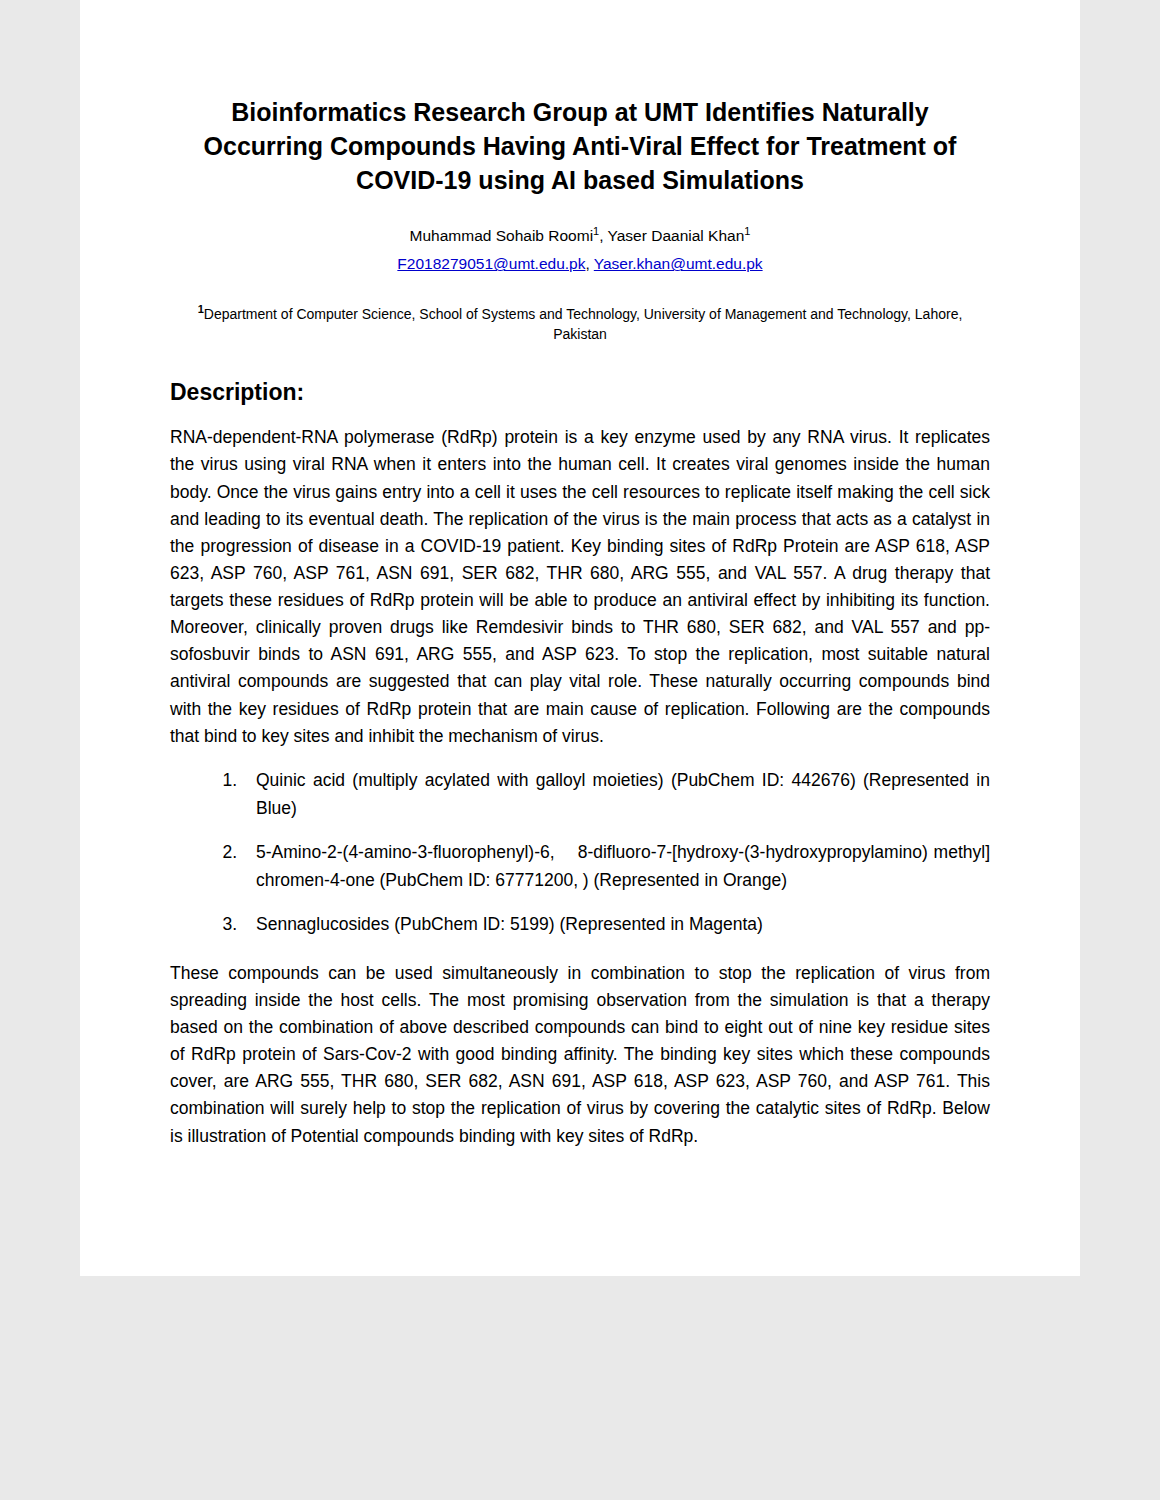Bioinformatics Research Group at UMT Identifies Naturally Occurring Compounds Having Anti-Viral Effect for Treatment of COVID-19 using AI based Simulations
Muhammad Sohaib Roomi1, Yaser Daanial Khan1
F2018279051@umt.edu.pk, Yaser.khan@umt.edu.pk
1Department of Computer Science, School of Systems and Technology, University of Management and Technology, Lahore, Pakistan
Description:
RNA-dependent-RNA polymerase (RdRp) protein is a key enzyme used by any RNA virus. It replicates the virus using viral RNA when it enters into the human cell. It creates viral genomes inside the human body. Once the virus gains entry into a cell it uses the cell resources to replicate itself making the cell sick and leading to its eventual death. The replication of the virus is the main process that acts as a catalyst in the progression of disease in a COVID-19 patient. Key binding sites of RdRp Protein are ASP 618, ASP 623, ASP 760, ASP 761, ASN 691, SER 682, THR 680, ARG 555, and VAL 557. A drug therapy that targets these residues of RdRp protein will be able to produce an antiviral effect by inhibiting its function. Moreover, clinically proven drugs like Remdesivir binds to THR 680, SER 682, and VAL 557 and pp-sofosbuvir binds to ASN 691, ARG 555, and ASP 623. To stop the replication, most suitable natural antiviral compounds are suggested that can play vital role. These naturally occurring compounds bind with the key residues of RdRp protein that are main cause of replication. Following are the compounds that bind to key sites and inhibit the mechanism of virus.
Quinic acid (multiply acylated with galloyl moieties) (PubChem ID: 442676) (Represented in Blue)
5-Amino-2-(4-amino-3-fluorophenyl)-6, 8-difluoro-7-[hydroxy-(3-hydroxypropylamino) methyl] chromen-4-one (PubChem ID: 67771200, ) (Represented in Orange)
Sennaglucosides (PubChem ID: 5199) (Represented in Magenta)
These compounds can be used simultaneously in combination to stop the replication of virus from spreading inside the host cells. The most promising observation from the simulation is that a therapy based on the combination of above described compounds can bind to eight out of nine key residue sites of RdRp protein of Sars-Cov-2 with good binding affinity. The binding key sites which these compounds cover, are ARG 555, THR 680, SER 682, ASN 691, ASP 618, ASP 623, ASP 760, and ASP 761. This combination will surely help to stop the replication of virus by covering the catalytic sites of RdRp. Below is illustration of Potential compounds binding with key sites of RdRp.